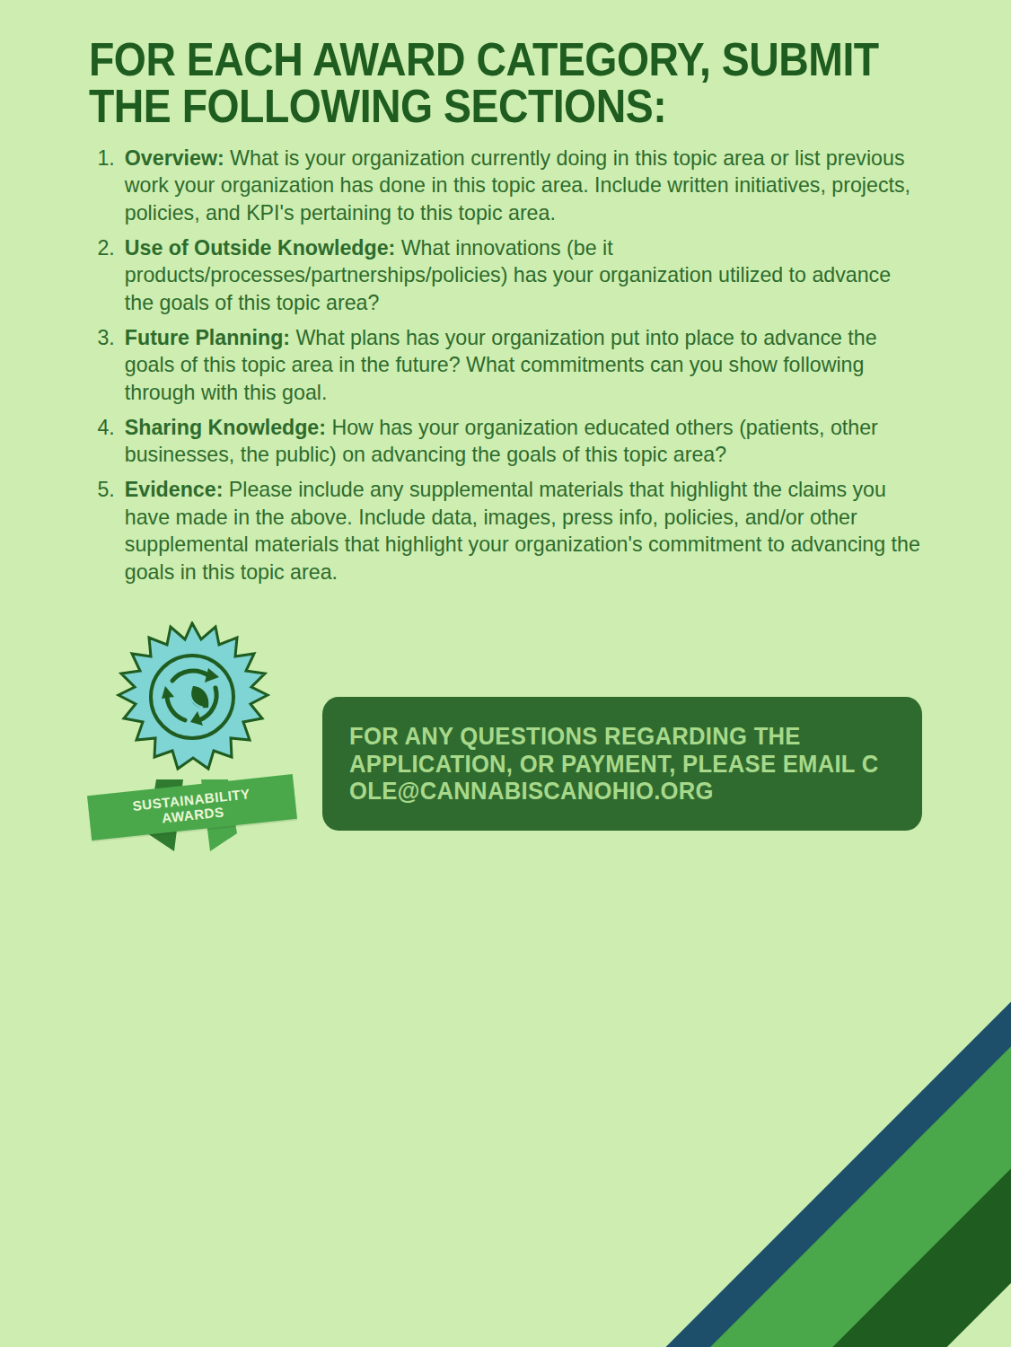For each award category, submit the following sections:
Overview: What is your organization currently doing in this topic area or list previous work your organization has done in this topic area. Include written initiatives, projects, policies, and KPI's pertaining to this topic area.
Use of Outside Knowledge: What innovations (be it products/processes/partnerships/policies) has your organization utilized to advance the goals of this topic area?
Future Planning: What plans has your organization put into place to advance the goals of this topic area in the future? What commitments can you show following through with this goal.
Sharing Knowledge: How has your organization educated others (patients, other businesses, the public) on advancing the goals of this topic area?
Evidence: Please include any supplemental materials that highlight the claims you have made in the above. Include data, images, press info, policies, and/or other supplemental materials that highlight your organization's commitment to advancing the goals in this topic area.
Sustainability Awards
For any questions regarding the application, or payment, please email cole@cannabiscanohio.org